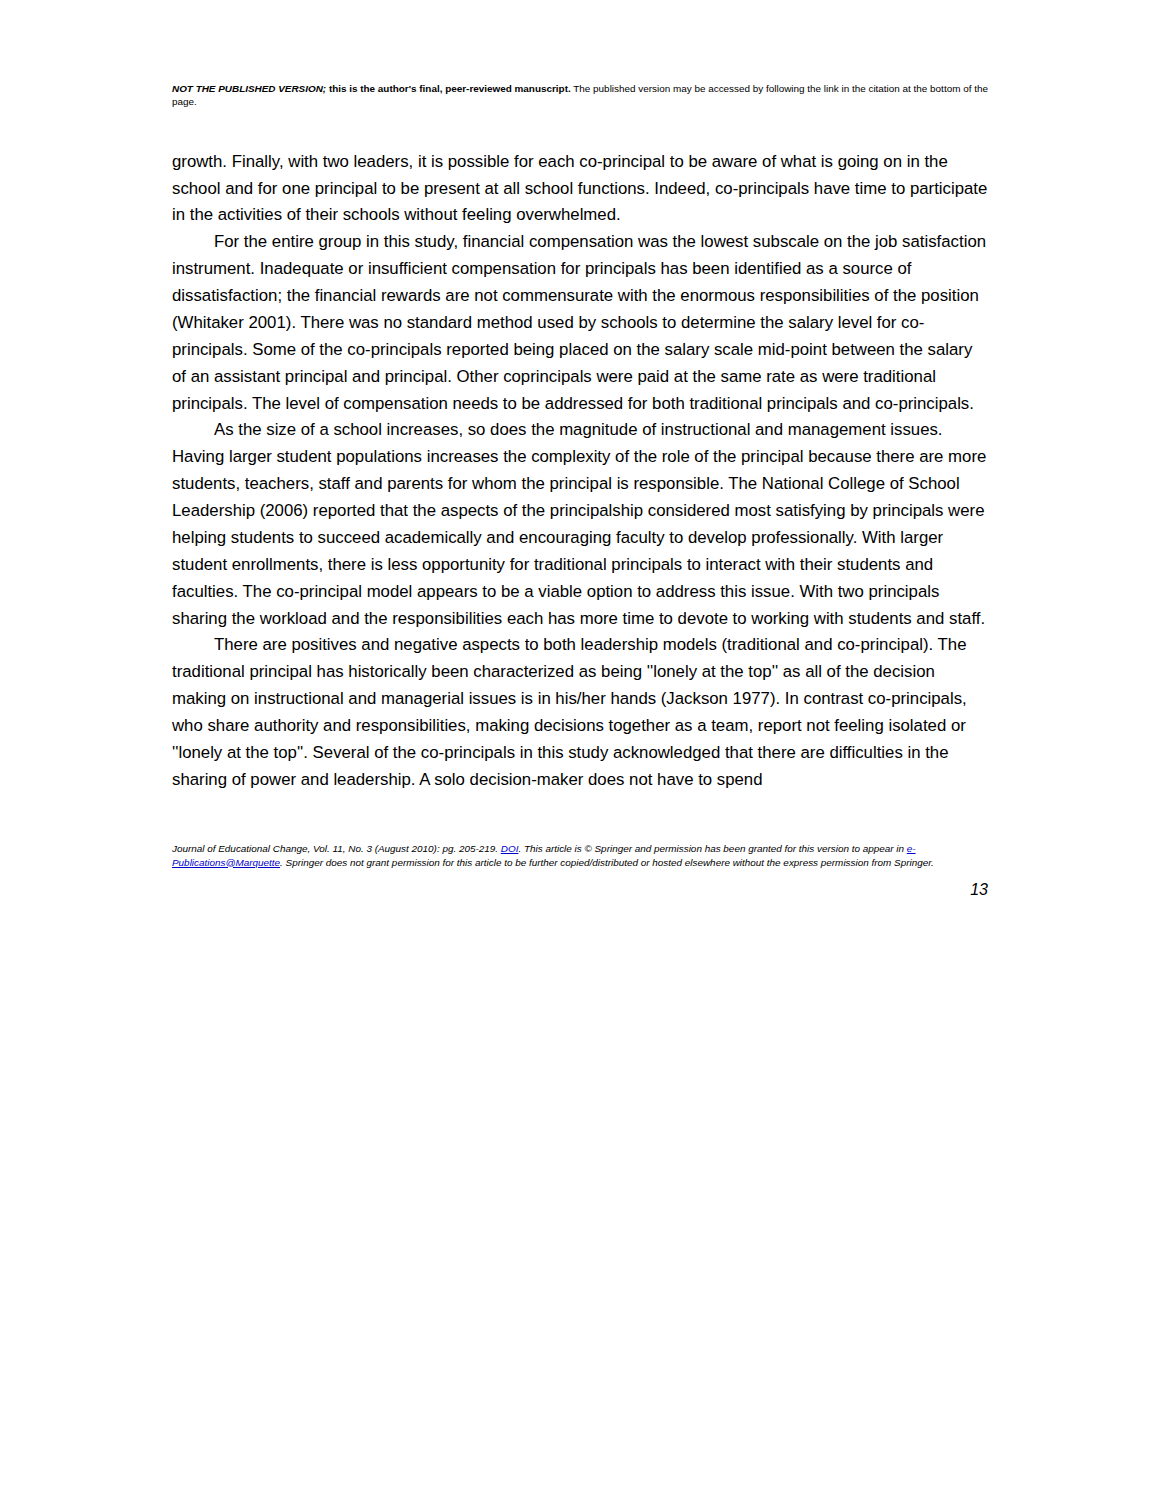NOT THE PUBLISHED VERSION; this is the author's final, peer-reviewed manuscript. The published version may be accessed by following the link in the citation at the bottom of the page.
growth. Finally, with two leaders, it is possible for each co-principal to be aware of what is going on in the school and for one principal to be present at all school functions. Indeed, co-principals have time to participate in the activities of their schools without feeling overwhelmed.
For the entire group in this study, financial compensation was the lowest subscale on the job satisfaction instrument. Inadequate or insufficient compensation for principals has been identified as a source of dissatisfaction; the financial rewards are not commensurate with the enormous responsibilities of the position (Whitaker 2001). There was no standard method used by schools to determine the salary level for co-principals. Some of the co-principals reported being placed on the salary scale mid-point between the salary of an assistant principal and principal. Other coprincipals were paid at the same rate as were traditional principals. The level of compensation needs to be addressed for both traditional principals and co-principals.
As the size of a school increases, so does the magnitude of instructional and management issues. Having larger student populations increases the complexity of the role of the principal because there are more students, teachers, staff and parents for whom the principal is responsible. The National College of School Leadership (2006) reported that the aspects of the principalship considered most satisfying by principals were helping students to succeed academically and encouraging faculty to develop professionally. With larger student enrollments, there is less opportunity for traditional principals to interact with their students and faculties. The co-principal model appears to be a viable option to address this issue. With two principals sharing the workload and the responsibilities each has more time to devote to working with students and staff.
There are positives and negative aspects to both leadership models (traditional and co-principal). The traditional principal has historically been characterized as being ''lonely at the top'' as all of the decision making on instructional and managerial issues is in his/her hands (Jackson 1977). In contrast co-principals, who share authority and responsibilities, making decisions together as a team, report not feeling isolated or ''lonely at the top''. Several of the co-principals in this study acknowledged that there are difficulties in the sharing of power and leadership. A solo decision-maker does not have to spend
Journal of Educational Change, Vol. 11, No. 3 (August 2010): pg. 205-219. DOI. This article is © Springer and permission has been granted for this version to appear in e-Publications@Marquette. Springer does not grant permission for this article to be further copied/distributed or hosted elsewhere without the express permission from Springer.
13